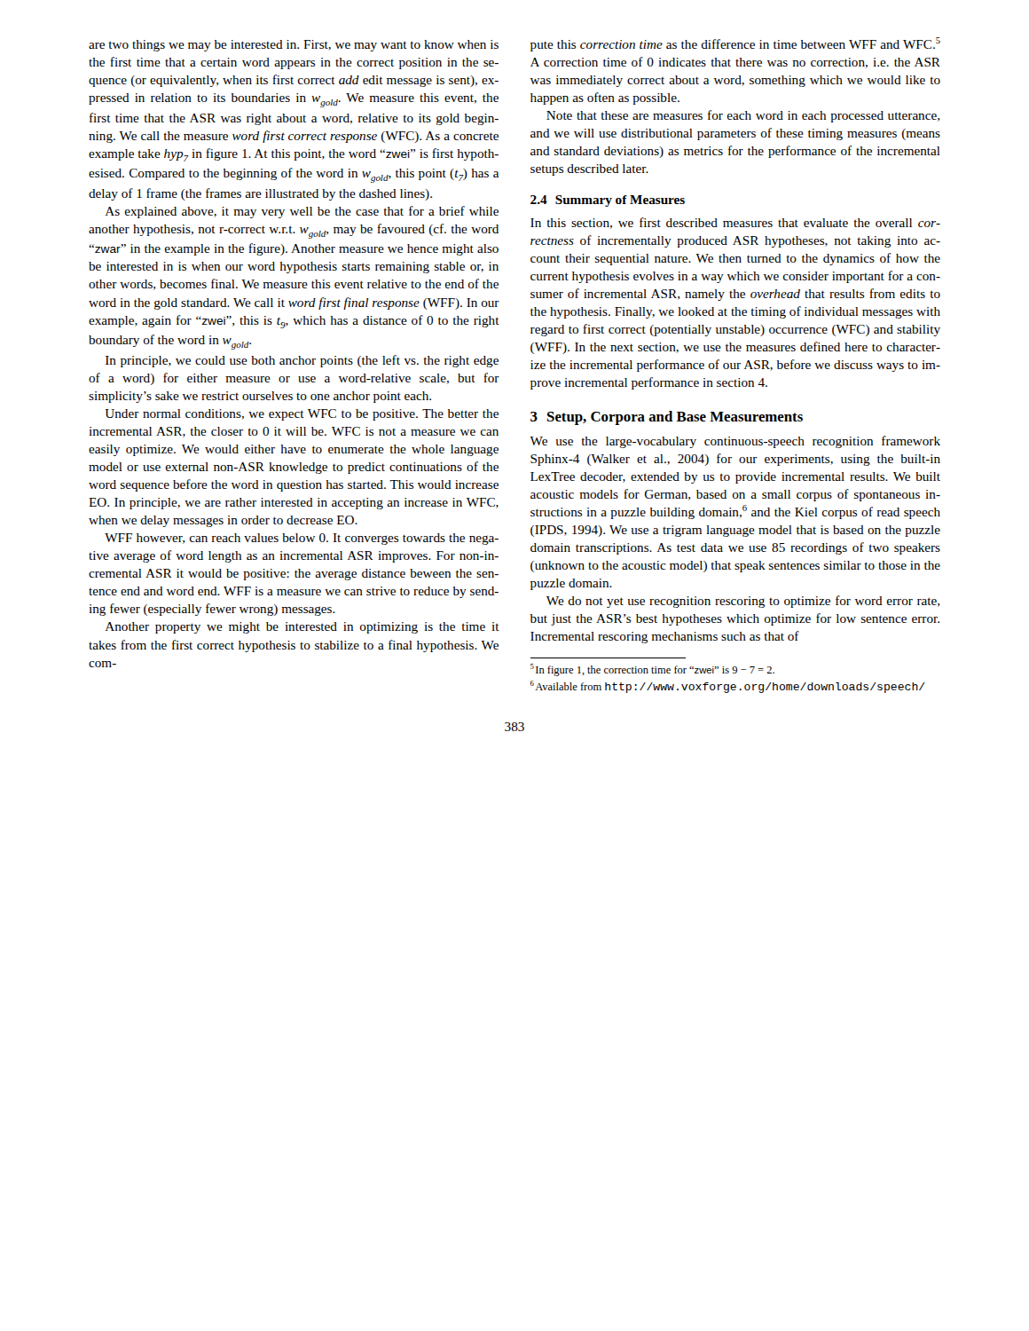are two things we may be interested in. First, we may want to know when is the first time that a certain word appears in the correct position in the sequence (or equivalently, when its first correct add edit message is sent), expressed in relation to its boundaries in wgold. We measure this event, the first time that the ASR was right about a word, relative to its gold beginning. We call the measure word first correct response (WFC). As a concrete example take hyp7 in figure 1. At this point, the word “zwei” is first hypothesised. Compared to the beginning of the word in wgold, this point (t7) has a delay of 1 frame (the frames are illustrated by the dashed lines).
As explained above, it may very well be the case that for a brief while another hypothesis, not r-correct w.r.t. wgold, may be favoured (cf. the word “zwar” in the example in the figure). Another measure we hence might also be interested in is when our word hypothesis starts remaining stable or, in other words, becomes final. We measure this event relative to the end of the word in the gold standard. We call it word first final response (WFF). In our example, again for “zwei”, this is t9, which has a distance of 0 to the right boundary of the word in wgold.
In principle, we could use both anchor points (the left vs. the right edge of a word) for either measure or use a word-relative scale, but for simplicity’s sake we restrict ourselves to one anchor point each.
Under normal conditions, we expect WFC to be positive. The better the incremental ASR, the closer to 0 it will be. WFC is not a measure we can easily optimize. We would either have to enumerate the whole language model or use external non-ASR knowledge to predict continuations of the word sequence before the word in question has started. This would increase EO. In principle, we are rather interested in accepting an increase in WFC, when we delay messages in order to decrease EO.
WFF however, can reach values below 0. It converges towards the negative average of word length as an incremental ASR improves. For non-incremental ASR it would be positive: the average distance beween the sentence end and word end. WFF is a measure we can strive to reduce by sending fewer (especially fewer wrong) messages.
Another property we might be interested in optimizing is the time it takes from the first correct hypothesis to stabilize to a final hypothesis. We com-
pute this correction time as the difference in time between WFF and WFC.5 A correction time of 0 indicates that there was no correction, i.e. the ASR was immediately correct about a word, something which we would like to happen as often as possible.
Note that these are measures for each word in each processed utterance, and we will use distributional parameters of these timing measures (means and standard deviations) as metrics for the performance of the incremental setups described later.
2.4 Summary of Measures
In this section, we first described measures that evaluate the overall correctness of incrementally produced ASR hypotheses, not taking into account their sequential nature. We then turned to the dynamics of how the current hypothesis evolves in a way which we consider important for a consumer of incremental ASR, namely the overhead that results from edits to the hypothesis. Finally, we looked at the timing of individual messages with regard to first correct (potentially unstable) occurrence (WFC) and stability (WFF). In the next section, we use the measures defined here to characterize the incremental performance of our ASR, before we discuss ways to improve incremental performance in section 4.
3 Setup, Corpora and Base Measurements
We use the large-vocabulary continuous-speech recognition framework Sphinx-4 (Walker et al., 2004) for our experiments, using the built-in LexTree decoder, extended by us to provide incremental results. We built acoustic models for German, based on a small corpus of spontaneous instructions in a puzzle building domain,6 and the Kiel corpus of read speech (IPDS, 1994). We use a trigram language model that is based on the puzzle domain transcriptions. As test data we use 85 recordings of two speakers (unknown to the acoustic model) that speak sentences similar to those in the puzzle domain.
We do not yet use recognition rescoring to optimize for word error rate, but just the ASR’s best hypotheses which optimize for low sentence error. Incremental rescoring mechanisms such as that of
5In figure 1, the correction time for “zwei” is 9 − 7 = 2.
6Available from http://www.voxforge.org/home/downloads/speech/
383